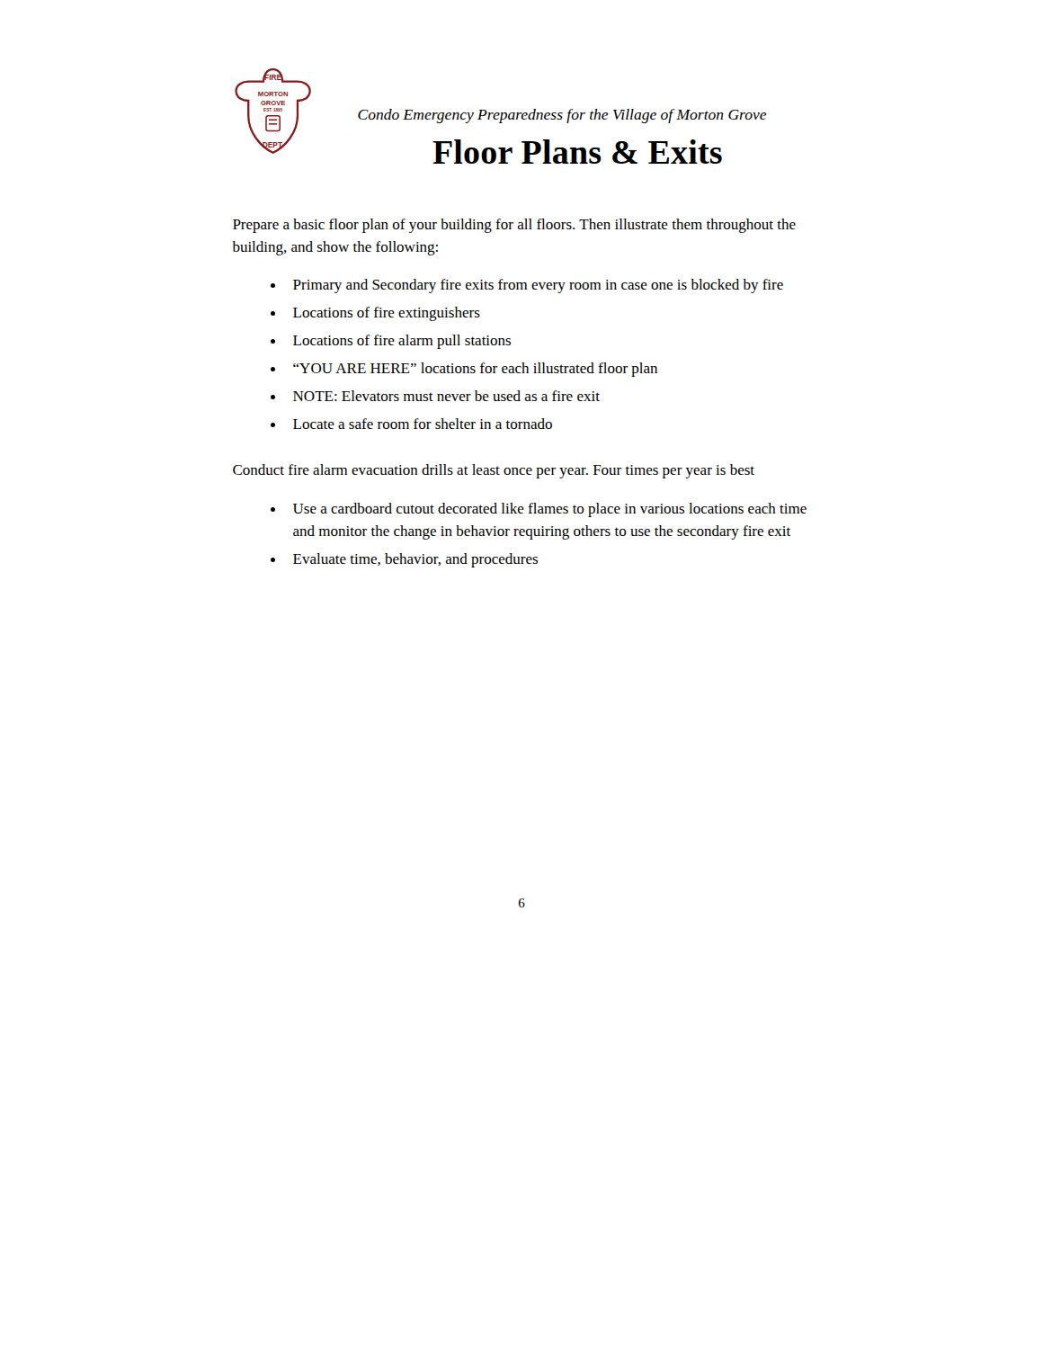FIRE MORTON GROVE EST. 1895 DEPT.
Condo Emergency Preparedness for the Village of Morton Grove
Floor Plans & Exits
Prepare a basic floor plan of your building for all floors. Then illustrate them throughout the building, and show the following:
Primary and Secondary fire exits from every room in case one is blocked by fire
Locations of fire extinguishers
Locations of fire alarm pull stations
“YOU ARE HERE” locations for each illustrated floor plan
NOTE: Elevators must never be used as a fire exit
Locate a safe room for shelter in a tornado
Conduct fire alarm evacuation drills at least once per year. Four times per year is best
Use a cardboard cutout decorated like flames to place in various locations each time and monitor the change in behavior requiring others to use the secondary fire exit
Evaluate time, behavior, and procedures
6